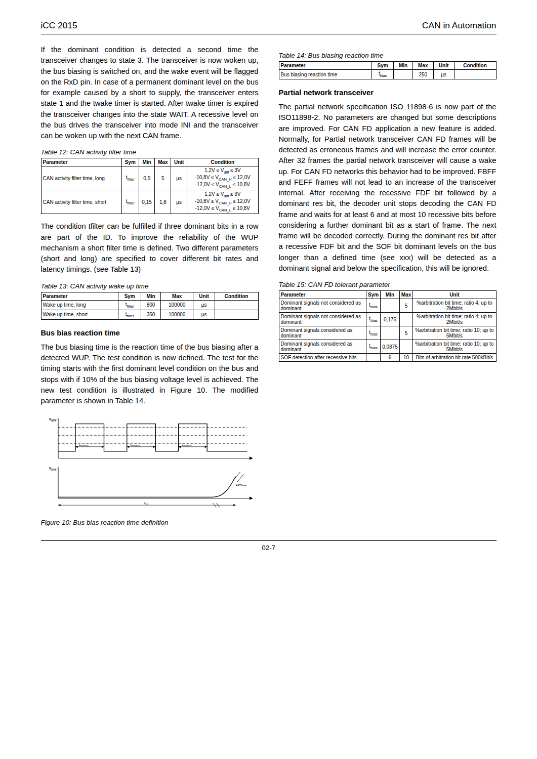iCC 2015
CAN in Automation
If the dominant condition is detected a second time the transceiver changes to state 3. The transceiver is now woken up, the bus biasing is switched on, and the wake event will be flagged on the RxD pin. In case of a permanent dominant level on the bus for example caused by a short to supply, the transceiver enters state 1 and the twake timer is started. After twake timer is expired the transceiver changes into the state WAIT. A recessive level on the bus drives the transceiver into mode INI and the transceiver can be woken up with the next CAN frame.
Table 12: CAN activity filter time
| Parameter | Sym | Min | Max | Unit | Condition |
| --- | --- | --- | --- | --- | --- |
| CAN activity filter time, long | t filter | 0,5 | 5 | µs | 1,2V ≤ V diff ≤ 3V -10,8V ≤ V CAN_H ≤ 12,0V -12,0V ≤ V CAN_L ≤ 10,8V |
| CAN activity filter time, short | t filter | 0,15 | 1,8 | µs | 1,2V ≤ V diff ≤ 3V -10,8V ≤ V CAN_H ≤ 12,0V -12,0V ≤ V CAN_L ≤ 10,8V |
The condition tfilter can be fulfilled if three dominant bits in a row are part of the ID. To improve the reliability of the WUP mechanism a short filter time is defined. Two different parameters (short and long) are specified to cover different bit rates and latency timings. (see Table 13)
Table 13: CAN activity wake up time
| Parameter | Sym | Min | Max | Unit | Condition |
| --- | --- | --- | --- | --- | --- |
| Wake up time, long | t filter | 800 | 100000 | µs | |
| Wake up time, short | t filter | 350 | 100000 | µs | |
Bus bias reaction time
The bus biasing time is the reaction time of the bus biasing after a detected WUP. The test condition is now defined. The test for the timing starts with the first dominant level condition on the bus and stops with if 10% of the bus biasing voltage level is achieved. The new test condition is illustrated in Figure 10. The modified parameter is shown in Table 14.
VDIFF tfilter(max) tfilter(max) tfilter(max) VSYM 0,1*VSYM tbias
Figure 10: Bus bias reaction time definition
Table 14: Bus biasing reaction time
| Parameter | Sym | Min | Max | Unit | Condition |
| --- | --- | --- | --- | --- | --- |
| Bus biasing reaction time | t bias | | 250 | µs | |
Partial network transceiver
The partial network specification ISO 11898-6 is now part of the ISO11898-2. No parameters are changed but some descriptions are improved. For CAN FD application a new feature is added. Normally, for Partial network transceiver CAN FD frames will be detected as erroneous frames and will increase the error counter. After 32 frames the partial network transceiver will cause a wake up. For CAN FD networks this behavior had to be improved. FBFF and FEFF frames will not lead to an increase of the transceiver internal. After receiving the recessive FDF bit followed by a dominant res bit, the decoder unit stops decoding the CAN FD frame and waits for at least 6 and at most 10 recessive bits before considering a further dominant bit as a start of frame. The next frame will be decoded correctly. During the dominant res bit after a recessive FDF bit and the SOF bit dominant levels on the bus longer than a defined time (see xxx) will be detected as a dominant signal and below the specification, this will be ignored.
Table 15: CAN FD tolerant parameter
| Parameter | Sym | Min | Max | Unit |
| --- | --- | --- | --- | --- |
| Dominant signals not considered as dominant | t bias | | 5 | %arbitration bit time; ratio 4; up to 2Mbit/s |
| Dominant signals not considered as dominant | t bias | 0,175 | | %arbitration bit time; ratio 4; up to 2Mbit/s |
| Dominant signals considered as dominant | t bias | | 5 | %arbitration bit time; ratio 10; up to 5Mbit/s |
| Dominant signals considered as dominant | t bias | 0,0875 | | %arbitration bit time; ratio 10; up to 5Mbit/s |
| SOF detection after recessive bits | | 6 | 10 | Bits of arbitration bit rate 500kBit/s |
02-7